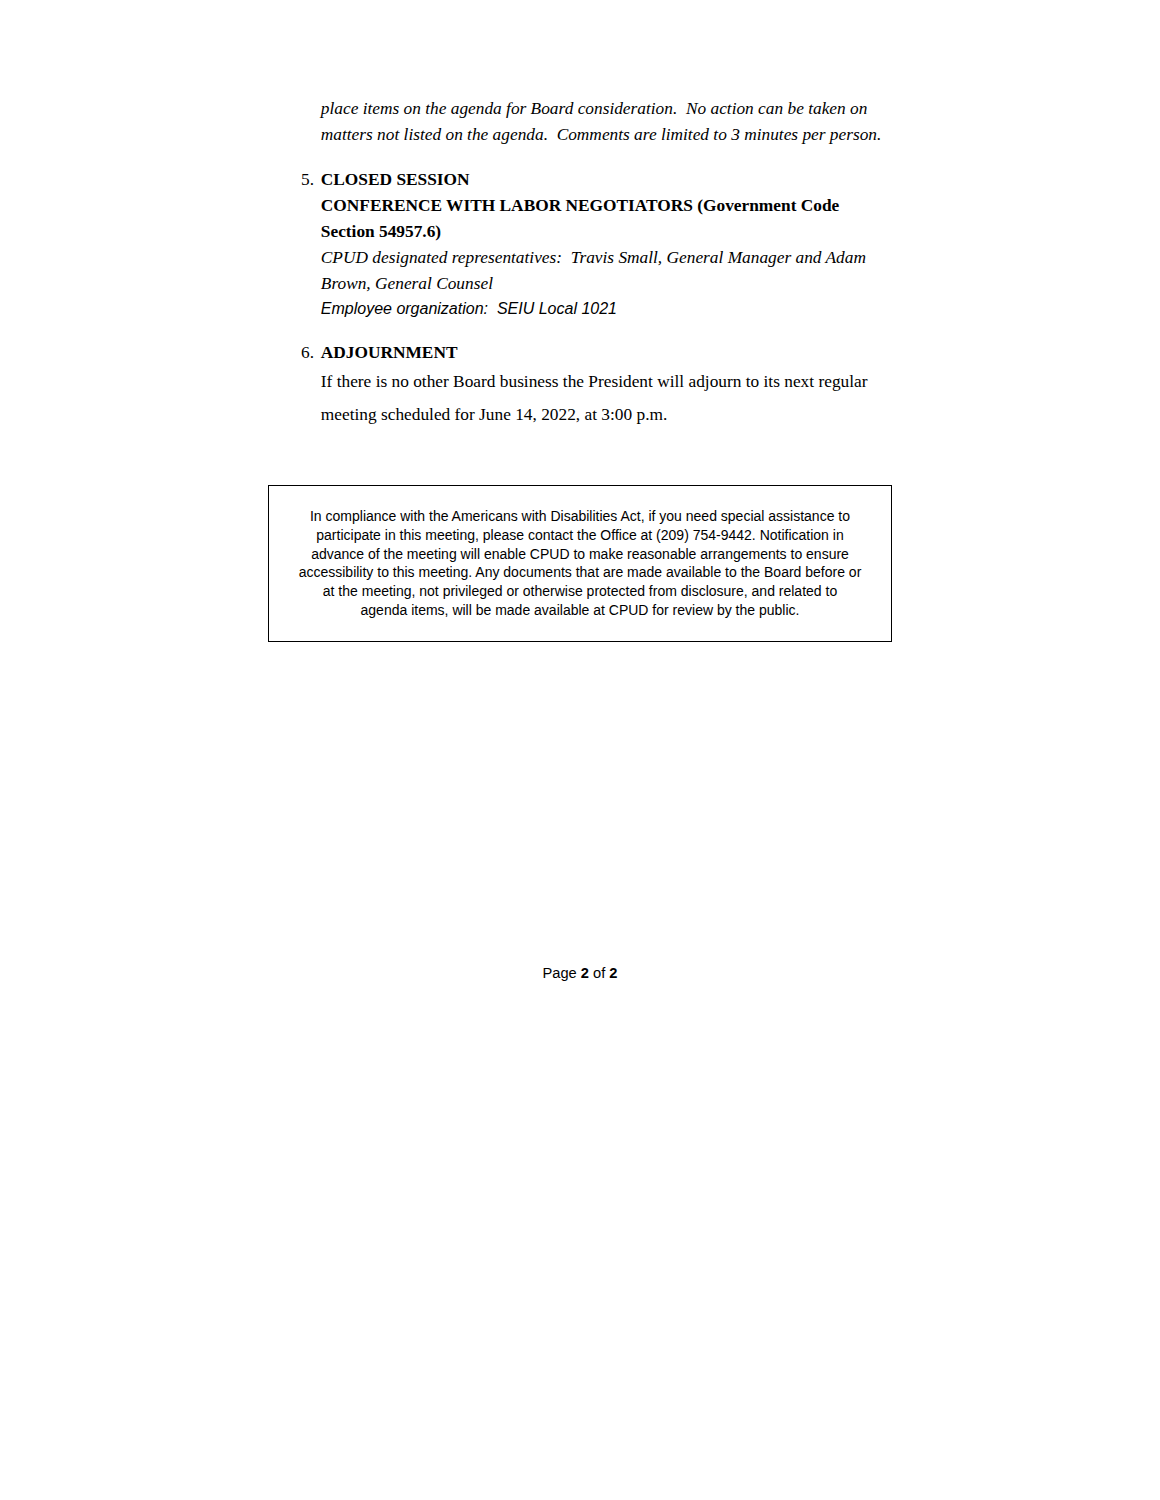place items on the agenda for Board consideration. No action can be taken on matters not listed on the agenda. Comments are limited to 3 minutes per person.
5.
CLOSED SESSION
CONFERENCE WITH LABOR NEGOTIATORS (Government Code Section 54957.6)
CPUD designated representatives: Travis Small, General Manager and Adam Brown, General Counsel
Employee organization: SEIU Local 1021
6.
ADJOURNMENT
If there is no other Board business the President will adjourn to its next regular meeting scheduled for June 14, 2022, at 3:00 p.m.
In compliance with the Americans with Disabilities Act, if you need special assistance to participate in this meeting, please contact the Office at (209) 754-9442. Notification in advance of the meeting will enable CPUD to make reasonable arrangements to ensure accessibility to this meeting. Any documents that are made available to the Board before or at the meeting, not privileged or otherwise protected from disclosure, and related to agenda items, will be made available at CPUD for review by the public.
Page 2 of 2